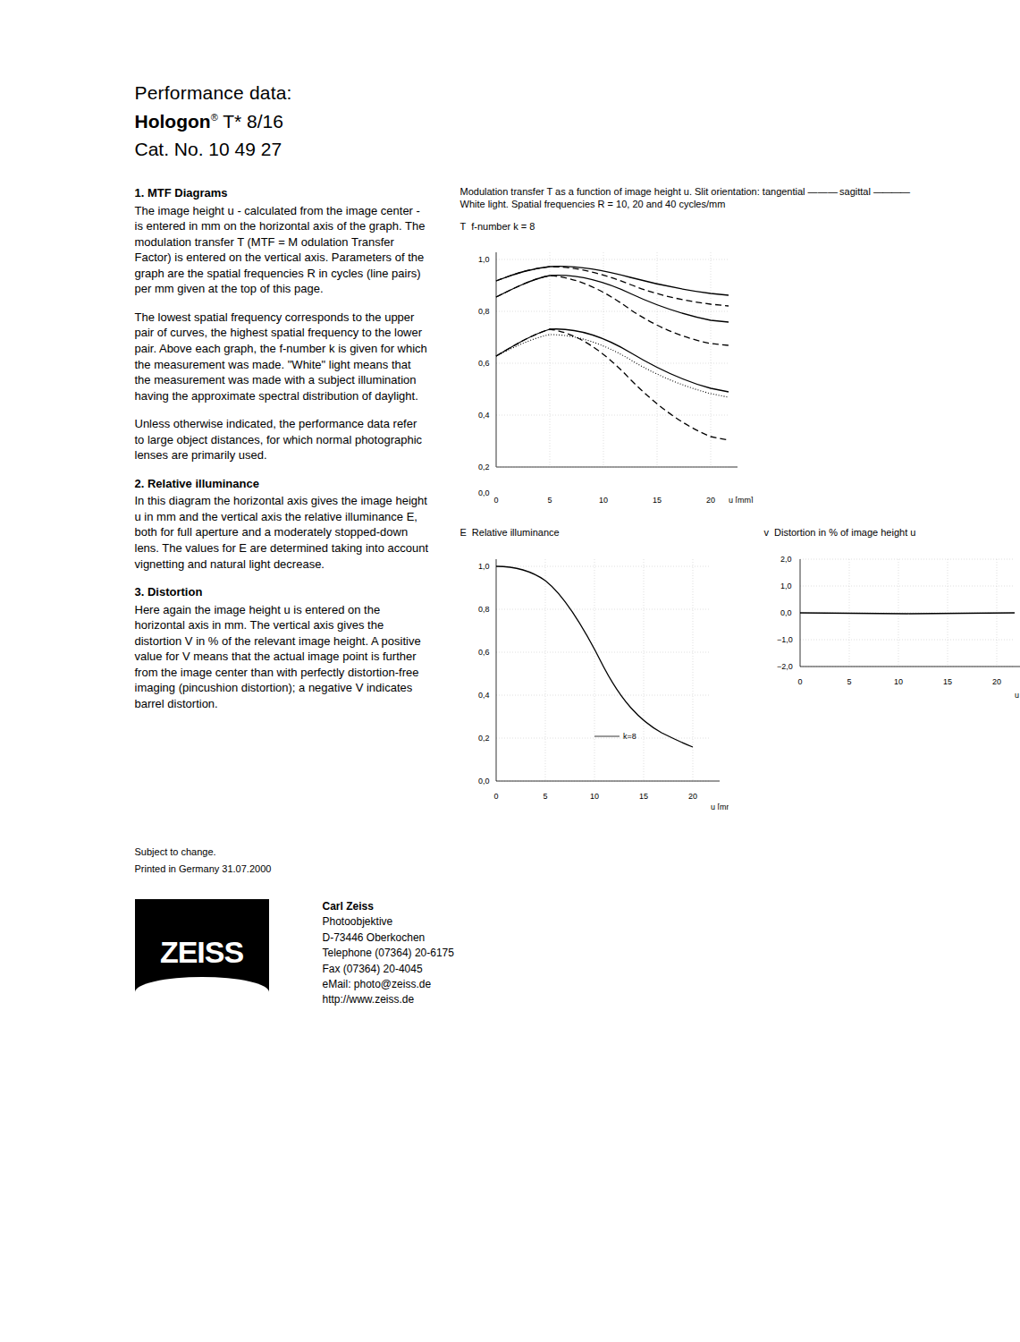Performance data:
Hologon® T* 8/16
Cat. No. 10 49 27
1. MTF Diagrams
The image height u - calculated from the image center - is entered in mm on the horizontal axis of the graph. The modulation transfer T (MTF = M odulation Transfer Factor) is entered on the vertical axis. Parameters of the graph are the spatial frequencies R in cycles (line pairs) per mm given at the top of this page.
The lowest spatial frequency corresponds to the upper pair of curves, the highest spatial frequency to the lower pair. Above each graph, the f-number k is given for which the measurement was made. "White" light means that the measurement was made with a subject illumination having the approximate spectral distribution of daylight.
Unless otherwise indicated, the performance data refer to large object distances, for which normal photographic lenses are primarily used.
2. Relative illuminance
In this diagram the horizontal axis gives the image height u in mm and the vertical axis the relative illuminance E, both for full aperture and a moderately stopped-down lens. The values for E are determined taking into account vignetting and natural light decrease.
3. Distortion
Here again the image height u is entered on the horizontal axis in mm. The vertical axis gives the distortion V in % of the relevant image height. A positive value for V means that the actual image point is further from the image center than with perfectly distortion-free imaging (pincushion distortion); a negative V indicates barrel distortion.
Modulation transfer T as a function of image height u. Slit orientation: tangential — — — sagittal ————
White light. Spatial frequencies R = 10, 20 and 40 cycles/mm
Tf-number k = 8
1,0 0,8 0,6 0,4 0,2 0,0 0 5 10 15 20 u [mm]
ERelative illuminance
1,0 0,8 0,6 0,4 0,2 0,0 0 5 10 15 20 u [mm] k=8
v Distortion in % of image height u
2,0 1,0 0,0 −1,0 −2,0 0 5 10 15 20 u [mm]
Subject to change.
Printed in Germany 31.07.2000
ZEISS
Carl Zeiss
Photoobjektive
D-73446 Oberkochen
Telephone (07364) 20-6175
Fax (07364) 20-4045
eMail: photo@zeiss.de
http://www.zeiss.de